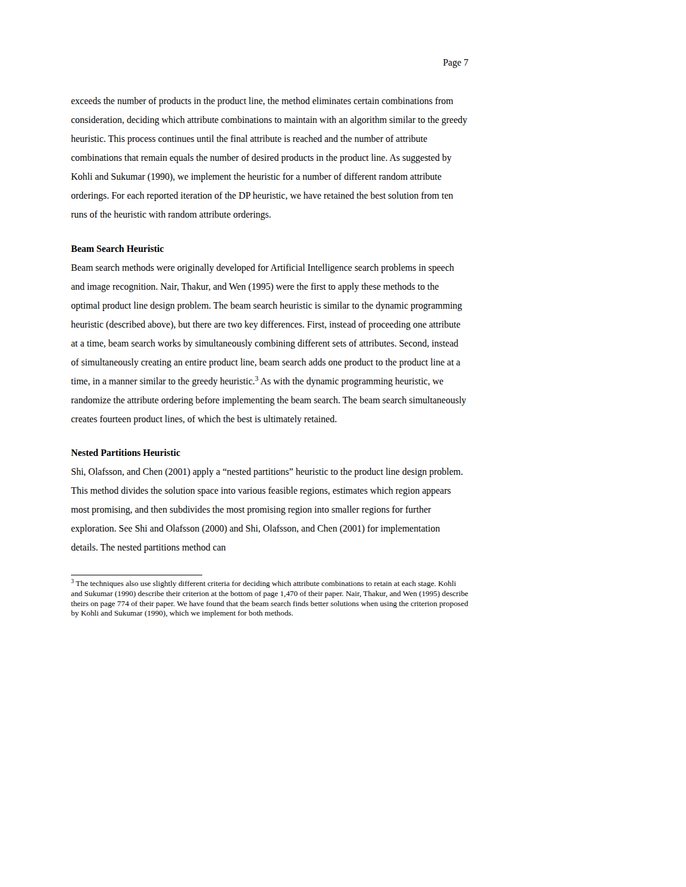Page 7
exceeds the number of products in the product line, the method eliminates certain combinations from consideration, deciding which attribute combinations to maintain with an algorithm similar to the greedy heuristic. This process continues until the final attribute is reached and the number of attribute combinations that remain equals the number of desired products in the product line. As suggested by Kohli and Sukumar (1990), we implement the heuristic for a number of different random attribute orderings. For each reported iteration of the DP heuristic, we have retained the best solution from ten runs of the heuristic with random attribute orderings.
Beam Search Heuristic
Beam search methods were originally developed for Artificial Intelligence search problems in speech and image recognition. Nair, Thakur, and Wen (1995) were the first to apply these methods to the optimal product line design problem. The beam search heuristic is similar to the dynamic programming heuristic (described above), but there are two key differences. First, instead of proceeding one attribute at a time, beam search works by simultaneously combining different sets of attributes. Second, instead of simultaneously creating an entire product line, beam search adds one product to the product line at a time, in a manner similar to the greedy heuristic.3 As with the dynamic programming heuristic, we randomize the attribute ordering before implementing the beam search. The beam search simultaneously creates fourteen product lines, of which the best is ultimately retained.
Nested Partitions Heuristic
Shi, Olafsson, and Chen (2001) apply a “nested partitions” heuristic to the product line design problem. This method divides the solution space into various feasible regions, estimates which region appears most promising, and then subdivides the most promising region into smaller regions for further exploration. See Shi and Olafsson (2000) and Shi, Olafsson, and Chen (2001) for implementation details. The nested partitions method can
3 The techniques also use slightly different criteria for deciding which attribute combinations to retain at each stage. Kohli and Sukumar (1990) describe their criterion at the bottom of page 1,470 of their paper. Nair, Thakur, and Wen (1995) describe theirs on page 774 of their paper. We have found that the beam search finds better solutions when using the criterion proposed by Kohli and Sukumar (1990), which we implement for both methods.